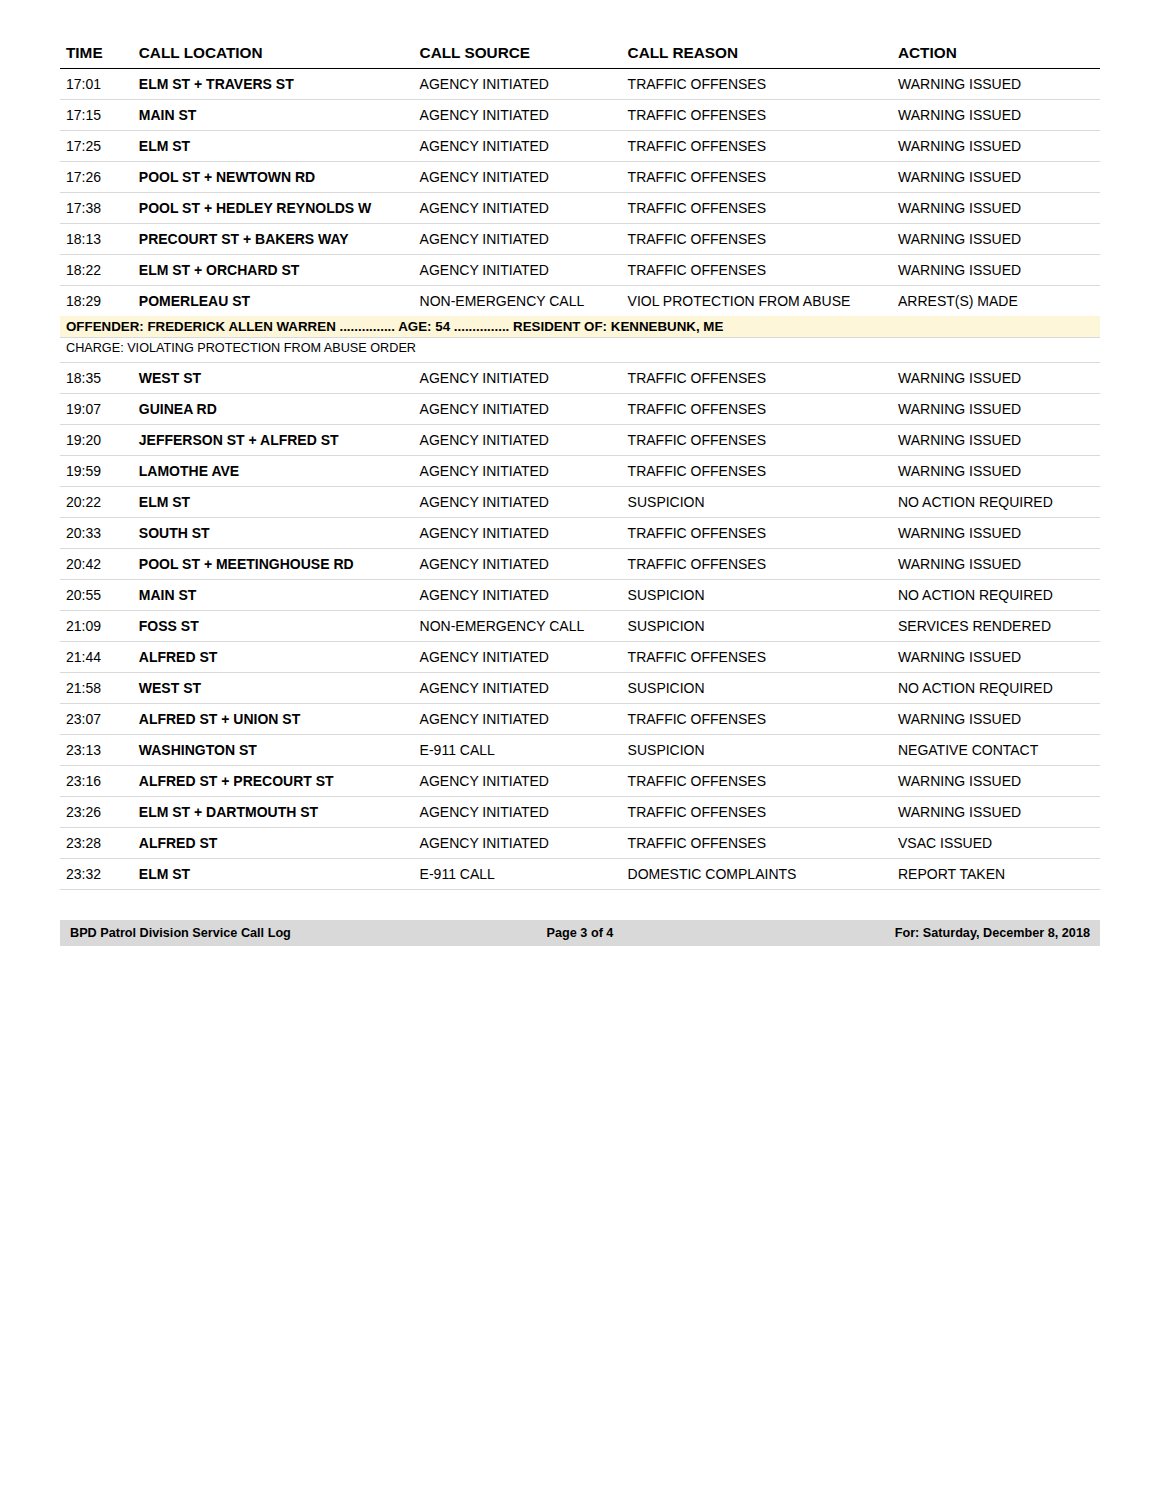| TIME | CALL LOCATION | CALL SOURCE | CALL REASON | ACTION |
| --- | --- | --- | --- | --- |
| 17:01 | ELM ST + TRAVERS ST | AGENCY INITIATED | TRAFFIC OFFENSES | WARNING ISSUED |
| 17:15 | MAIN ST | AGENCY INITIATED | TRAFFIC OFFENSES | WARNING ISSUED |
| 17:25 | ELM ST | AGENCY INITIATED | TRAFFIC OFFENSES | WARNING ISSUED |
| 17:26 | POOL ST + NEWTOWN RD | AGENCY INITIATED | TRAFFIC OFFENSES | WARNING ISSUED |
| 17:38 | POOL ST + HEDLEY REYNOLDS W | AGENCY INITIATED | TRAFFIC OFFENSES | WARNING ISSUED |
| 18:13 | PRECOURT ST + BAKERS WAY | AGENCY INITIATED | TRAFFIC OFFENSES | WARNING ISSUED |
| 18:22 | ELM ST + ORCHARD ST | AGENCY INITIATED | TRAFFIC OFFENSES | WARNING ISSUED |
| 18:29 | POMERLEAU ST | NON-EMERGENCY CALL | VIOL PROTECTION FROM ABUSE | ARREST(S) MADE |
| OFFENDER: FREDERICK ALLEN WARREN ............... AGE: 54 ............... RESIDENT OF: KENNEBUNK, ME |
| CHARGE: VIOLATING PROTECTION FROM ABUSE ORDER |
| 18:35 | WEST ST | AGENCY INITIATED | TRAFFIC OFFENSES | WARNING ISSUED |
| 19:07 | GUINEA RD | AGENCY INITIATED | TRAFFIC OFFENSES | WARNING ISSUED |
| 19:20 | JEFFERSON ST + ALFRED ST | AGENCY INITIATED | TRAFFIC OFFENSES | WARNING ISSUED |
| 19:59 | LAMOTHE AVE | AGENCY INITIATED | TRAFFIC OFFENSES | WARNING ISSUED |
| 20:22 | ELM ST | AGENCY INITIATED | SUSPICION | NO ACTION REQUIRED |
| 20:33 | SOUTH ST | AGENCY INITIATED | TRAFFIC OFFENSES | WARNING ISSUED |
| 20:42 | POOL ST + MEETINGHOUSE RD | AGENCY INITIATED | TRAFFIC OFFENSES | WARNING ISSUED |
| 20:55 | MAIN ST | AGENCY INITIATED | SUSPICION | NO ACTION REQUIRED |
| 21:09 | FOSS ST | NON-EMERGENCY CALL | SUSPICION | SERVICES RENDERED |
| 21:44 | ALFRED ST | AGENCY INITIATED | TRAFFIC OFFENSES | WARNING ISSUED |
| 21:58 | WEST ST | AGENCY INITIATED | SUSPICION | NO ACTION REQUIRED |
| 23:07 | ALFRED ST + UNION ST | AGENCY INITIATED | TRAFFIC OFFENSES | WARNING ISSUED |
| 23:13 | WASHINGTON ST | E-911 CALL | SUSPICION | NEGATIVE CONTACT |
| 23:16 | ALFRED ST + PRECOURT ST | AGENCY INITIATED | TRAFFIC OFFENSES | WARNING ISSUED |
| 23:26 | ELM ST + DARTMOUTH ST | AGENCY INITIATED | TRAFFIC OFFENSES | WARNING ISSUED |
| 23:28 | ALFRED ST | AGENCY INITIATED | TRAFFIC OFFENSES | VSAC ISSUED |
| 23:32 | ELM ST | E-911 CALL | DOMESTIC COMPLAINTS | REPORT TAKEN |
BPD Patrol Division Service Call Log
Page 3 of 4
For: Saturday, December 8, 2018